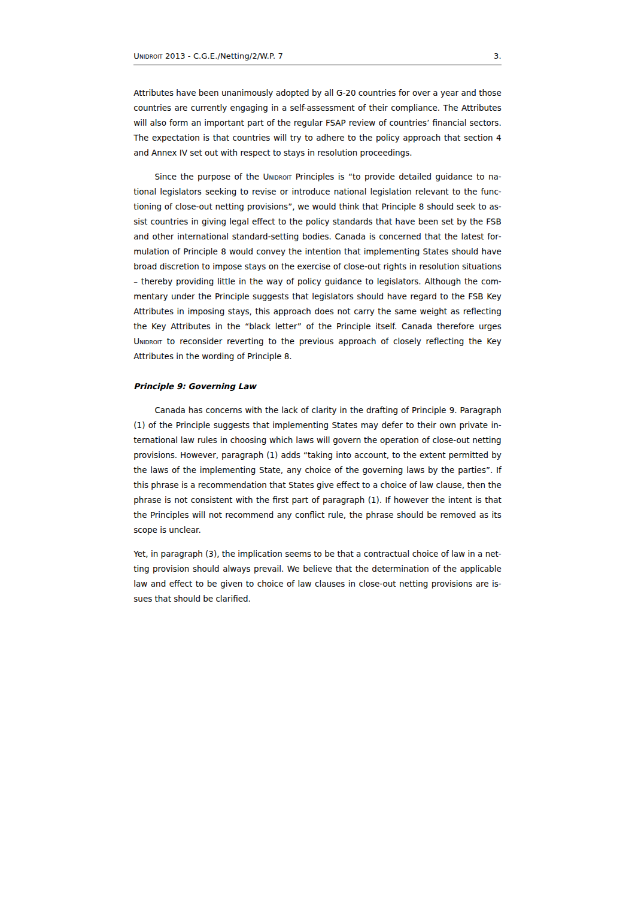Unidroit 2013 - C.G.E./Netting/2/W.P. 7 3.
Attributes have been unanimously adopted by all G-20 countries for over a year and those countries are currently engaging in a self-assessment of their compliance. The Attributes will also form an important part of the regular FSAP review of countries’ financial sectors. The expectation is that countries will try to adhere to the policy approach that section 4 and Annex IV set out with respect to stays in resolution proceedings.
Since the purpose of the Unidroit Principles is “to provide detailed guidance to national legislators seeking to revise or introduce national legislation relevant to the functioning of close-out netting provisions”, we would think that Principle 8 should seek to assist countries in giving legal effect to the policy standards that have been set by the FSB and other international standard-setting bodies. Canada is concerned that the latest formulation of Principle 8 would convey the intention that implementing States should have broad discretion to impose stays on the exercise of close-out rights in resolution situations – thereby providing little in the way of policy guidance to legislators. Although the commentary under the Principle suggests that legislators should have regard to the FSB Key Attributes in imposing stays, this approach does not carry the same weight as reflecting the Key Attributes in the “black letter” of the Principle itself. Canada therefore urges Unidroit to reconsider reverting to the previous approach of closely reflecting the Key Attributes in the wording of Principle 8.
Principle 9: Governing Law
Canada has concerns with the lack of clarity in the drafting of Principle 9. Paragraph (1) of the Principle suggests that implementing States may defer to their own private international law rules in choosing which laws will govern the operation of close-out netting provisions. However, paragraph (1) adds “taking into account, to the extent permitted by the laws of the implementing State, any choice of the governing laws by the parties”. If this phrase is a recommendation that States give effect to a choice of law clause, then the phrase is not consistent with the first part of paragraph (1). If however the intent is that the Principles will not recommend any conflict rule, the phrase should be removed as its scope is unclear.
Yet, in paragraph (3), the implication seems to be that a contractual choice of law in a netting provision should always prevail. We believe that the determination of the applicable law and effect to be given to choice of law clauses in close-out netting provisions are issues that should be clarified.